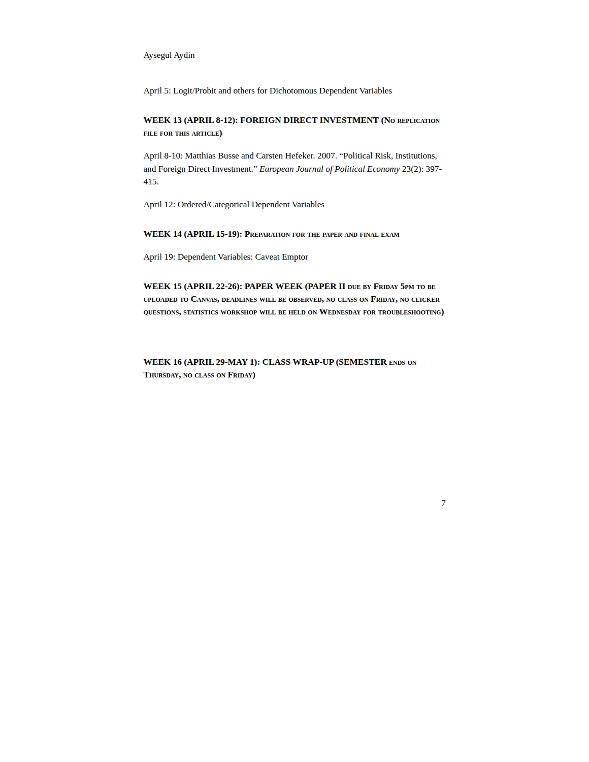Aysegul Aydin
April 5: Logit/Probit and others for Dichotomous Dependent Variables
Week 13 (April 8-12): Foreign Direct Investment (No replication file for this article)
April 8-10: Matthias Busse and Carsten Hefeker. 2007. “Political Risk, Institutions, and Foreign Direct Investment.” European Journal of Political Economy 23(2): 397-415.
April 12: Ordered/Categorical Dependent Variables
Week 14 (April 15-19): Preparation for the paper and final exam
April 19: Dependent Variables: Caveat Emptor
Week 15 (April 22-26): Paper Week (Paper II due by Friday 5pm to be uploaded to Canvas, deadlines will be observed, no class on Friday, no clicker questions, statistics workshop will be held on Wednesday for troubleshooting)
Week 16 (April 29-May 1): Class Wrap-Up (Semester ends on Thursday, no class on Friday)
7